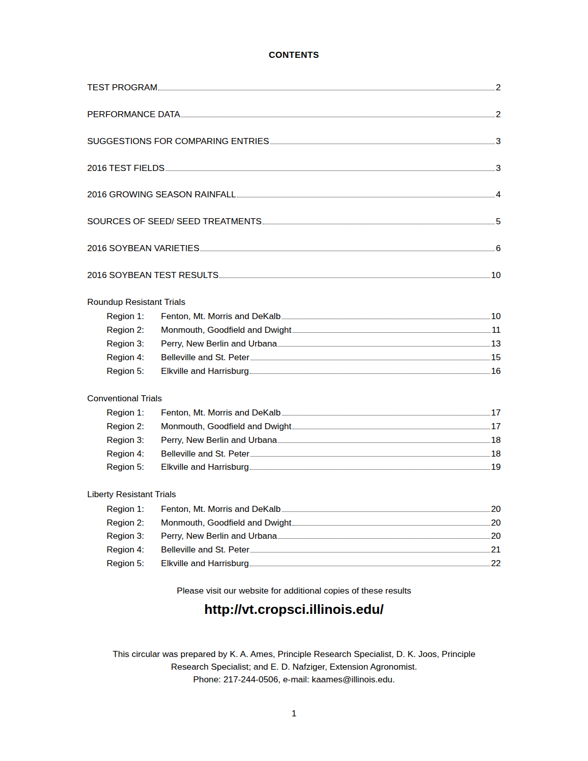CONTENTS
TEST PROGRAM 2
PERFORMANCE DATA 2
SUGGESTIONS FOR COMPARING ENTRIES 3
2016 TEST FIELDS 3
2016 GROWING SEASON RAINFALL 4
SOURCES OF SEED/ SEED TREATMENTS 5
2016 SOYBEAN VARIETIES 6
2016 SOYBEAN TEST RESULTS 10
Roundup Resistant Trials
Region 1: Fenton, Mt. Morris and DeKalb 10
Region 2: Monmouth, Goodfield and Dwight 11
Region 3: Perry, New Berlin and Urbana 13
Region 4: Belleville and St. Peter 15
Region 5: Elkville and Harrisburg 16
Conventional Trials
Region 1: Fenton, Mt. Morris and DeKalb 17
Region 2: Monmouth, Goodfield and Dwight 17
Region 3: Perry, New Berlin and Urbana 18
Region 4: Belleville and St. Peter 18
Region 5: Elkville and Harrisburg 19
Liberty Resistant Trials
Region 1: Fenton, Mt. Morris and DeKalb 20
Region 2: Monmouth, Goodfield and Dwight 20
Region 3: Perry, New Berlin and Urbana 20
Region 4: Belleville and St. Peter 21
Region 5: Elkville and Harrisburg 22
Please visit our website for additional copies of these results
http://vt.cropsci.illinois.edu/
This circular was prepared by K. A. Ames, Principle Research Specialist, D. K. Joos, Principle
Research Specialist; and E. D. Nafziger, Extension Agronomist.
Phone: 217-244-0506, e-mail: kaames@illinois.edu.
1